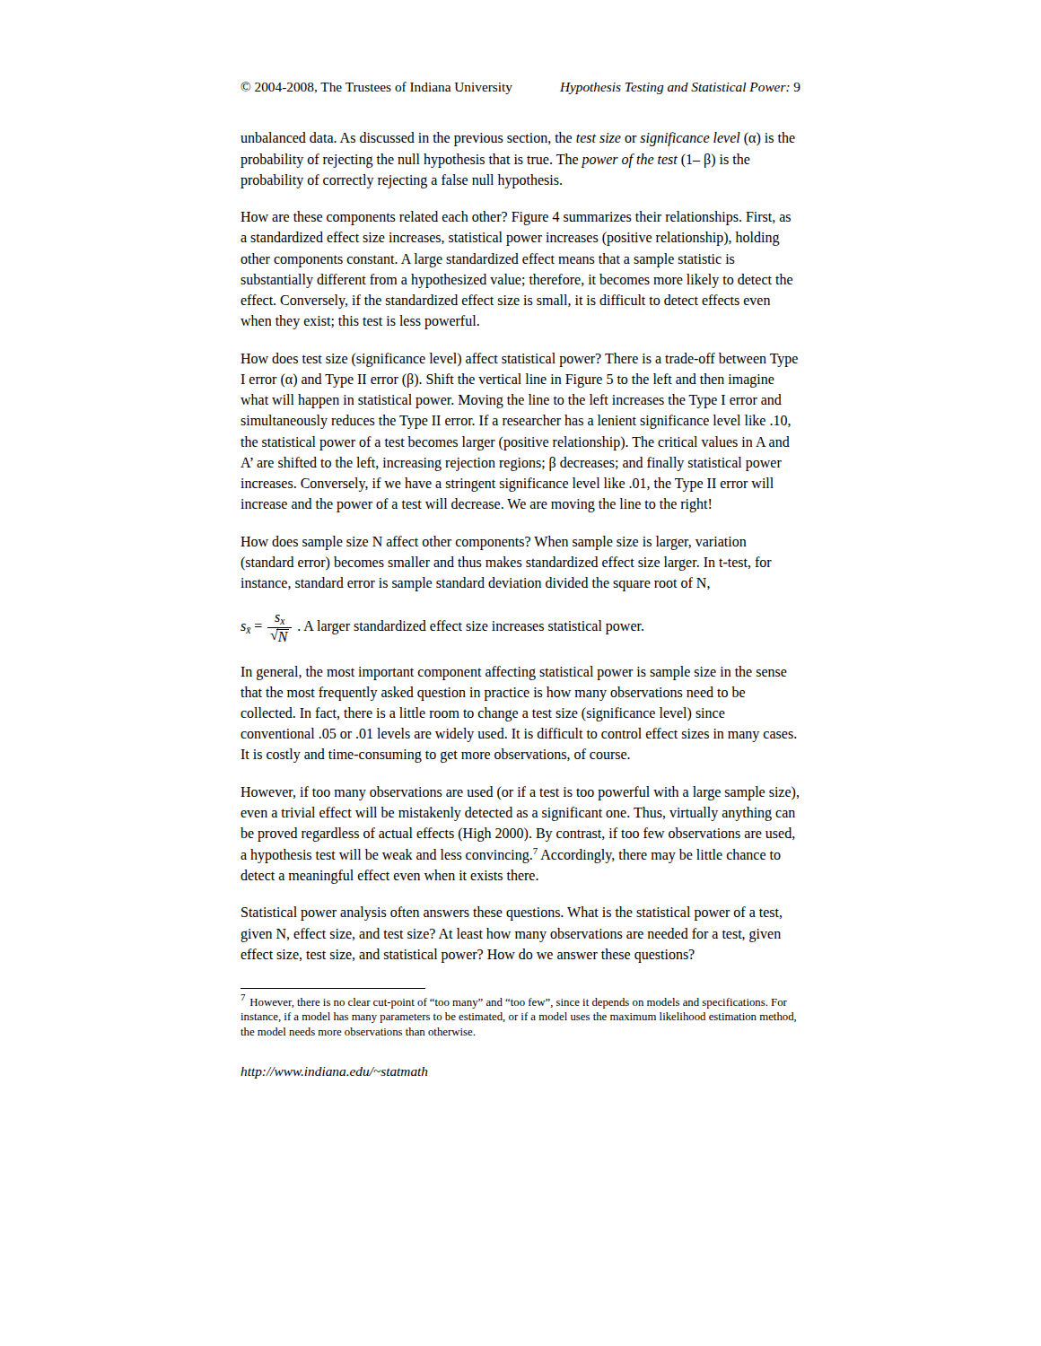© 2004-2008, The Trustees of Indiana University Hypothesis Testing and Statistical Power: 9
unbalanced data. As discussed in the previous section, the test size or significance level (α) is the probability of rejecting the null hypothesis that is true. The power of the test (1– β) is the probability of correctly rejecting a false null hypothesis.
How are these components related each other? Figure 4 summarizes their relationships. First, as a standardized effect size increases, statistical power increases (positive relationship), holding other components constant. A large standardized effect means that a sample statistic is substantially different from a hypothesized value; therefore, it becomes more likely to detect the effect. Conversely, if the standardized effect size is small, it is difficult to detect effects even when they exist; this test is less powerful.
How does test size (significance level) affect statistical power? There is a trade-off between Type I error (α) and Type II error (β). Shift the vertical line in Figure 5 to the left and then imagine what will happen in statistical power. Moving the line to the left increases the Type I error and simultaneously reduces the Type II error. If a researcher has a lenient significance level like .10, the statistical power of a test becomes larger (positive relationship). The critical values in A and A’ are shifted to the left, increasing rejection regions; β decreases; and finally statistical power increases. Conversely, if we have a stringent significance level like .01, the Type II error will increase and the power of a test will decrease. We are moving the line to the right!
How does sample size N affect other components? When sample size is larger, variation (standard error) becomes smaller and thus makes standardized effect size larger. In t-test, for instance, standard error is sample standard deviation divided the square root of N,
sx̄ = sx N . A larger standardized effect size increases statistical power.
In general, the most important component affecting statistical power is sample size in the sense that the most frequently asked question in practice is how many observations need to be collected. In fact, there is a little room to change a test size (significance level) since conventional .05 or .01 levels are widely used. It is difficult to control effect sizes in many cases. It is costly and time-consuming to get more observations, of course.
However, if too many observations are used (or if a test is too powerful with a large sample size), even a trivial effect will be mistakenly detected as a significant one. Thus, virtually anything can be proved regardless of actual effects (High 2000). By contrast, if too few observations are used, a hypothesis test will be weak and less convincing.7 Accordingly, there may be little chance to detect a meaningful effect even when it exists there.
Statistical power analysis often answers these questions. What is the statistical power of a test, given N, effect size, and test size? At least how many observations are needed for a test, given effect size, test size, and statistical power? How do we answer these questions?
7 However, there is no clear cut-point of “too many” and “too few”, since it depends on models and specifications. For instance, if a model has many parameters to be estimated, or if a model uses the maximum likelihood estimation method, the model needs more observations than otherwise.
http://www.indiana.edu/~statmath